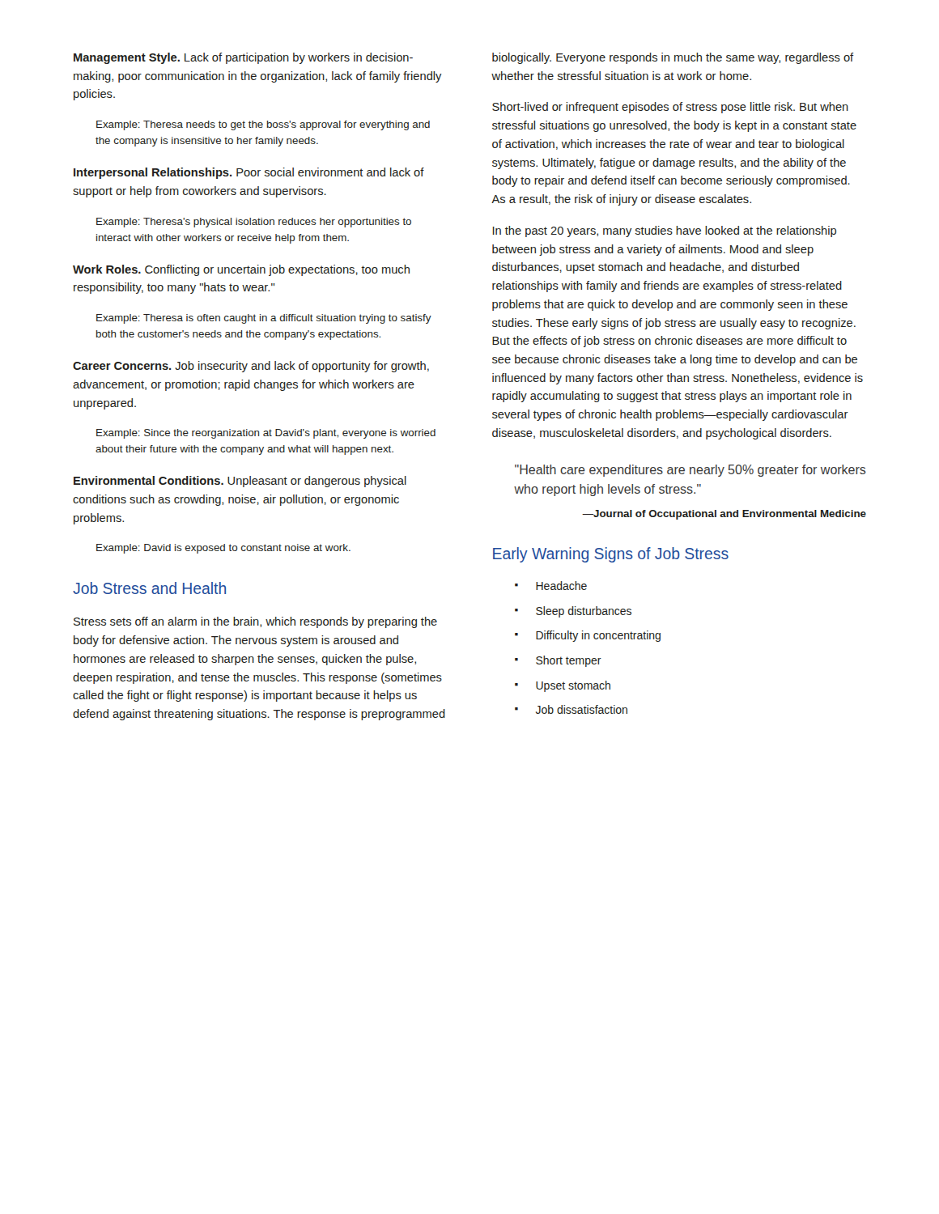Management Style. Lack of participation by workers in decision-making, poor communication in the organization, lack of family friendly policies.
Example: Theresa needs to get the boss's approval for everything and the company is insensitive to her family needs.
Interpersonal Relationships. Poor social environment and lack of support or help from coworkers and supervisors.
Example: Theresa's physical isolation reduces her opportunities to interact with other workers or receive help from them.
Work Roles. Conflicting or uncertain job expectations, too much responsibility, too many "hats to wear."
Example: Theresa is often caught in a difficult situation trying to satisfy both the customer's needs and the company's expectations.
Career Concerns. Job insecurity and lack of opportunity for growth, advancement, or promotion; rapid changes for which workers are unprepared.
Example: Since the reorganization at David's plant, everyone is worried about their future with the company and what will happen next.
Environmental Conditions. Unpleasant or dangerous physical conditions such as crowding, noise, air pollution, or ergonomic problems.
Example: David is exposed to constant noise at work.
Job Stress and Health
Stress sets off an alarm in the brain, which responds by preparing the body for defensive action. The nervous system is aroused and hormones are released to sharpen the senses, quicken the pulse, deepen respiration, and tense the muscles. This response (sometimes called the fight or flight response) is important because it helps us defend against threatening situations. The response is preprogrammed biologically. Everyone responds in much the same way, regardless of whether the stressful situation is at work or home.
Short-lived or infrequent episodes of stress pose little risk. But when stressful situations go unresolved, the body is kept in a constant state of activation, which increases the rate of wear and tear to biological systems. Ultimately, fatigue or damage results, and the ability of the body to repair and defend itself can become seriously compromised. As a result, the risk of injury or disease escalates.
In the past 20 years, many studies have looked at the relationship between job stress and a variety of ailments. Mood and sleep disturbances, upset stomach and headache, and disturbed relationships with family and friends are examples of stress-related problems that are quick to develop and are commonly seen in these studies. These early signs of job stress are usually easy to recognize. But the effects of job stress on chronic diseases are more difficult to see because chronic diseases take a long time to develop and can be influenced by many factors other than stress. Nonetheless, evidence is rapidly accumulating to suggest that stress plays an important role in several types of chronic health problems—especially cardiovascular disease, musculoskeletal disorders, and psychological disorders.
"Health care expenditures are nearly 50% greater for workers who report high levels of stress."
—Journal of Occupational and Environmental Medicine
Early Warning Signs of Job Stress
Headache
Sleep disturbances
Difficulty in concentrating
Short temper
Upset stomach
Job dissatisfaction